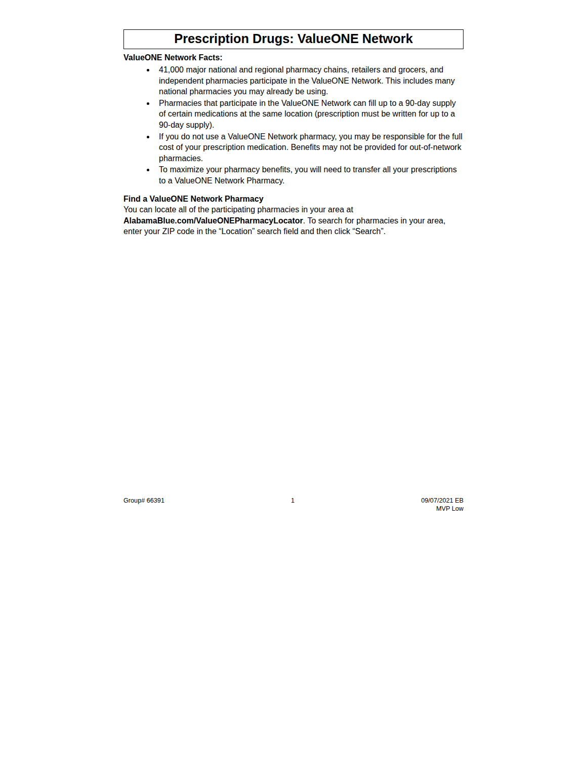Prescription Drugs: ValueONE Network
ValueONE Network Facts:
41,000 major national and regional pharmacy chains, retailers and grocers, and independent pharmacies participate in the ValueONE Network. This includes many national pharmacies you may already be using.
Pharmacies that participate in the ValueONE Network can fill up to a 90-day supply of certain medications at the same location (prescription must be written for up to a 90-day supply).
If you do not use a ValueONE Network pharmacy, you may be responsible for the full cost of your prescription medication. Benefits may not be provided for out-of-network pharmacies.
To maximize your pharmacy benefits, you will need to transfer all your prescriptions to a ValueONE Network Pharmacy.
Find a ValueONE Network Pharmacy
You can locate all of the participating pharmacies in your area at AlabamaBlue.com/ValueONEPharmacyLocator. To search for pharmacies in your area, enter your ZIP code in the “Location” search field and then click “Search”.
Group# 66391
1
09/07/2021 EB
MVP Low